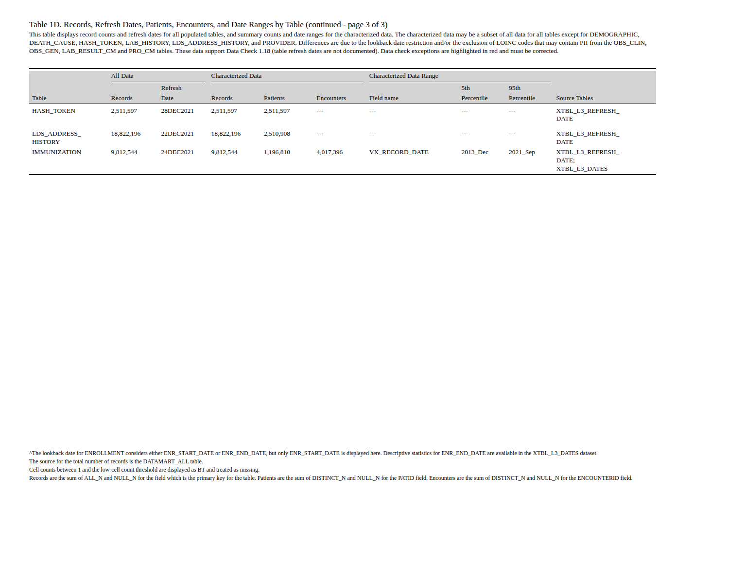Table 1D. Records, Refresh Dates, Patients, Encounters, and Date Ranges by Table (continued - page 3 of 3)
This table displays record counts and refresh dates for all populated tables, and summary counts and date ranges for the characterized data. The characterized data may be a subset of all data for all tables except for DEMOGRAPHIC, DEATH_CAUSE, HASH_TOKEN, LAB_HISTORY, LDS_ADDRESS_HISTORY, and PROVIDER. Differences are due to the lookback date restriction and/or the exclusion of LOINC codes that may contain PII from the OBS_CLIN, OBS_GEN, LAB_RESULT_CM and PRO_CM tables. These data support Data Check 1.18 (table refresh dates are not documented). Data check exceptions are highlighted in red and must be corrected.
| | All Data | Characterized Data | Characterized Data Range | |
| | | Refresh | | | | | 5th | 95th | |
| Table | Records | Date | Records | Patients | Encounters | Field name | Percentile | Percentile | Source Tables |
| HASH_TOKEN | 2,511,597 | 28DEC2021 | 2,511,597 | 2,511,597 | --- | --- | --- | --- | XTBL_L3_REFRESH_ DATE |
| LDS_ADDRESS_ HISTORY | 18,822,196 | 22DEC2021 | 18,822,196 | 2,510,908 | --- | --- | --- | --- | XTBL_L3_REFRESH_ DATE |
| IMMUNIZATION | 9,812,544 | 24DEC2021 | 9,812,544 | 1,196,810 | 4,017,396 | VX_RECORD_DATE | 2013_Dec | 2021_Sep | XTBL_L3_REFRESH_ DATE; XTBL_L3_DATES |
^The lookback date for ENROLLMENT considers either ENR_START_DATE or ENR_END_DATE, but only ENR_START_DATE is displayed here. Descriptive statistics for ENR_END_DATE are available in the XTBL_L3_DATES dataset.
The source for the total number of records is the DATAMART_ALL table.
Cell counts between 1 and the low-cell count threshold are displayed as BT and treated as missing.
Records are the sum of ALL_N and NULL_N for the field which is the primary key for the table. Patients are the sum of DISTINCT_N and NULL_N for the PATID field. Encounters are the sum of DISTINCT_N and NULL_N for the ENCOUNTERID field.